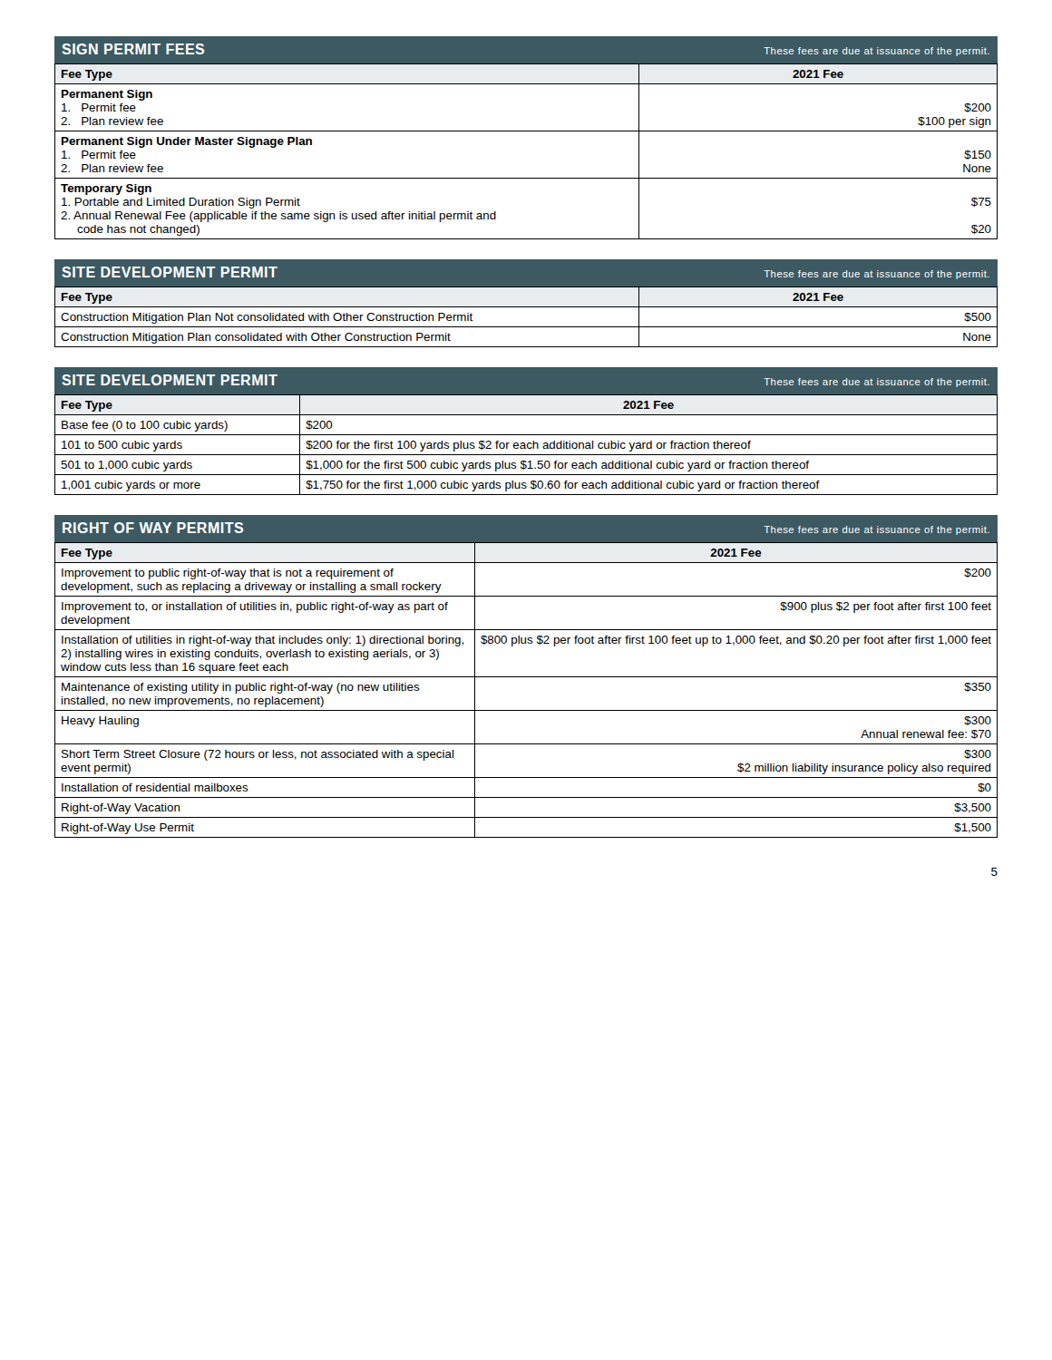SIGN PERMIT FEES These fees are due at issuance of the permit.
| Fee Type | 2021 Fee |
| --- | --- |
| Permanent Sign 1. Permit fee 2. Plan review fee | $200 $100 per sign |
| Permanent Sign Under Master Signage Plan 1. Permit fee 2. Plan review fee | $150 None |
| Temporary Sign 1. Portable and Limited Duration Sign Permit 2. Annual Renewal Fee (applicable if the same sign is used after initial permit and code has not changed) | $75 $20 |
SITE DEVELOPMENT PERMIT These fees are due at issuance of the permit.
| Fee Type | 2021 Fee |
| --- | --- |
| Construction Mitigation Plan Not consolidated with Other Construction Permit | $500 |
| Construction Mitigation Plan consolidated with Other Construction Permit | None |
SITE DEVELOPMENT PERMIT These fees are due at issuance of the permit.
| Fee Type | 2021 Fee |
| --- | --- |
| Base fee (0 to 100 cubic yards) | $200 |
| 101 to 500 cubic yards | $200 for the first 100 yards plus $2 for each additional cubic yard or fraction thereof |
| 501 to 1,000 cubic yards | $1,000 for the first 500 cubic yards plus $1.50 for each additional cubic yard or fraction thereof |
| 1,001 cubic yards or more | $1,750 for the first 1,000 cubic yards plus $0.60 for each additional cubic yard or fraction thereof |
RIGHT OF WAY PERMITS These fees are due at issuance of the permit.
| Fee Type | 2021 Fee |
| --- | --- |
| Improvement to public right-of-way that is not a requirement of development, such as replacing a driveway or installing a small rockery | $200 |
| Improvement to, or installation of utilities in, public right-of-way as part of development | $900 plus $2 per foot after first 100 feet |
| Installation of utilities in right-of-way that includes only: 1) directional boring, 2) installing wires in existing conduits, overlash to existing aerials, or 3) window cuts less than 16 square feet each | $800 plus $2 per foot after first 100 feet up to 1,000 feet, and $0.20 per foot after first 1,000 feet |
| Maintenance of existing utility in public right-of-way (no new utilities installed, no new improvements, no replacement) | $350 |
| Heavy Hauling | $300 Annual renewal fee: $70 |
| Short Term Street Closure (72 hours or less, not associated with a special event permit) | $300 $2 million liability insurance policy also required |
| Installation of residential mailboxes | $0 |
| Right-of-Way Vacation | $3,500 |
| Right-of-Way Use Permit | $1,500 |
5